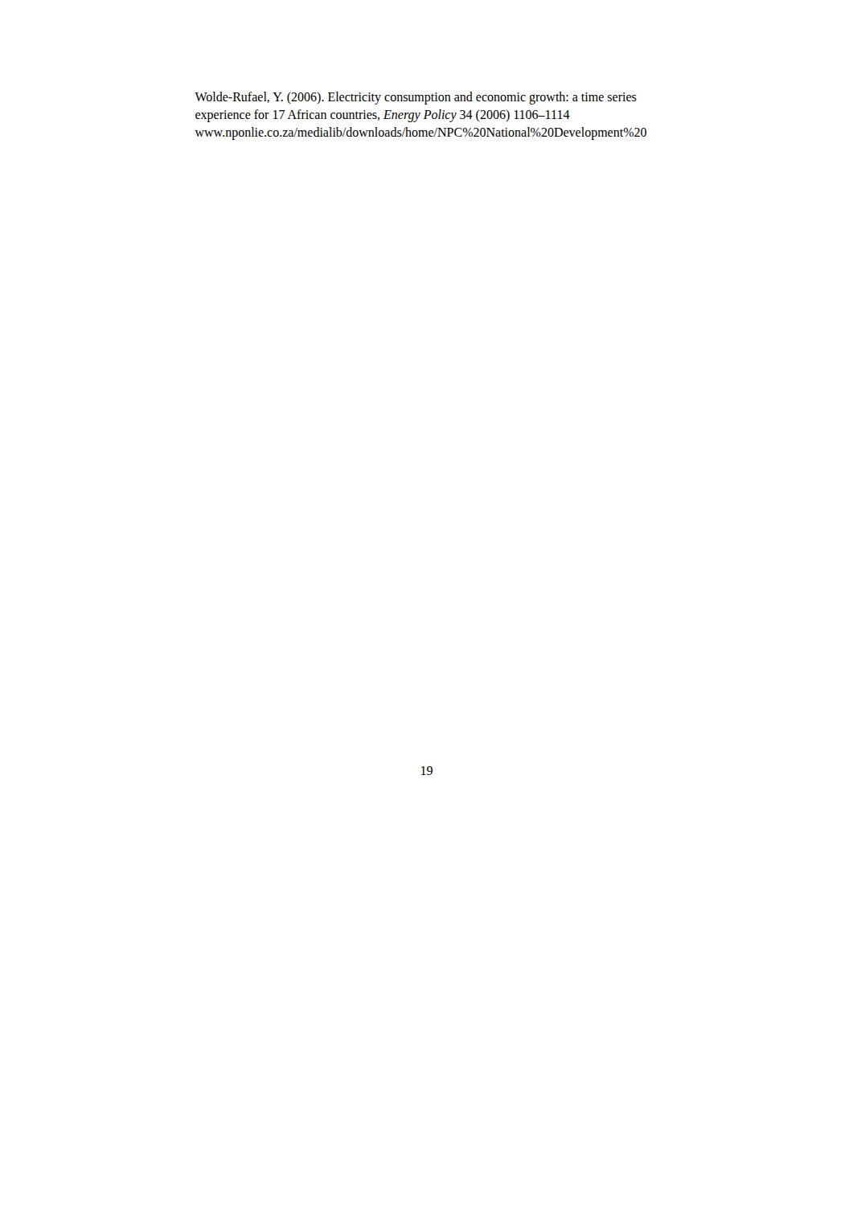Wolde-Rufael, Y. (2006). Electricity consumption and economic growth: a time series experience for 17 African countries, Energy Policy 34 (2006) 1106–1114
www.nponlie.co.za/medialib/downloads/home/NPC%20National%20Development%20
19